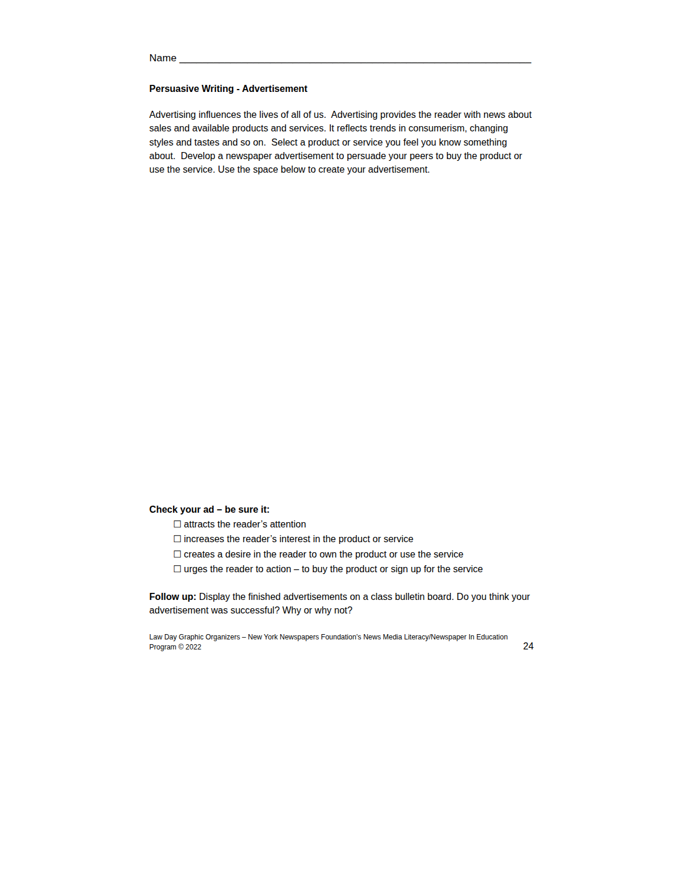Name ______________________________________________________________
Persuasive Writing - Advertisement
Advertising influences the lives of all of us. Advertising provides the reader with news about sales and available products and services. It reflects trends in consumerism, changing styles and tastes and so on. Select a product or service you feel you know something about. Develop a newspaper advertisement to persuade your peers to buy the product or use the service. Use the space below to create your advertisement.
Check your ad – be sure it:
attracts the reader’s attention
increases the reader’s interest in the product or service
creates a desire in the reader to own the product or use the service
urges the reader to action – to buy the product or sign up for the service
Follow up: Display the finished advertisements on a class bulletin board. Do you think your advertisement was successful? Why or why not?
Law Day Graphic Organizers – New York Newspapers Foundation’s News Media Literacy/Newspaper In Education Program © 2022 24